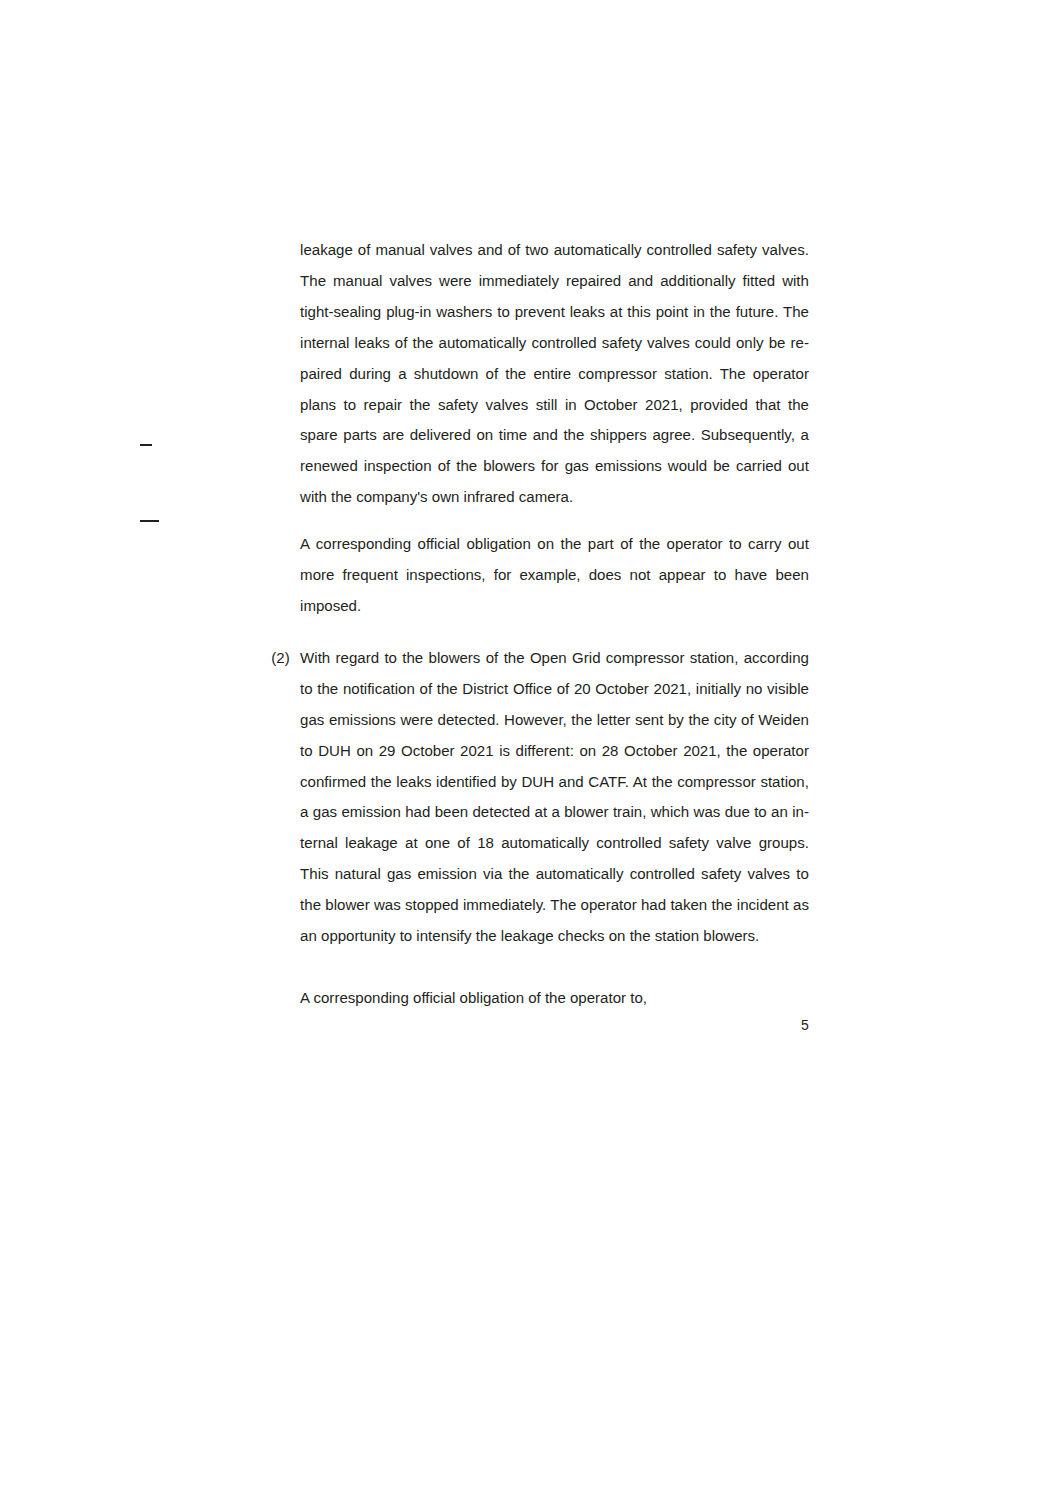leakage of manual valves and of two automatically controlled safety valves. The manual valves were immediately repaired and additionally fitted with tight-sealing plug-in washers to prevent leaks at this point in the future. The internal leaks of the automatically controlled safety valves could only be repaired during a shutdown of the entire compressor station. The operator plans to repair the safety valves still in October 2021, provided that the spare parts are delivered on time and the shippers agree. Subsequently, a renewed inspection of the blowers for gas emissions would be carried out with the company's own infrared camera.
A corresponding official obligation on the part of the operator to carry out more frequent inspections, for example, does not appear to have been imposed.
(2)
With regard to the blowers of the Open Grid compressor station, according to the notification of the District Office of 20 October 2021, initially no visible gas emissions were detected. However, the letter sent by the city of Weiden to DUH on 29 October 2021 is different: on 28 October 2021, the operator confirmed the leaks identified by DUH and CATF. At the compressor station, a gas emission had been detected at a blower train, which was due to an internal leakage at one of 18 automatically controlled safety valve groups. This natural gas emission via the automatically controlled safety valves to the blower was stopped immediately. The operator had taken the incident as an opportunity to intensify the leakage checks on the station blowers.
A corresponding official obligation of the operator to,
5